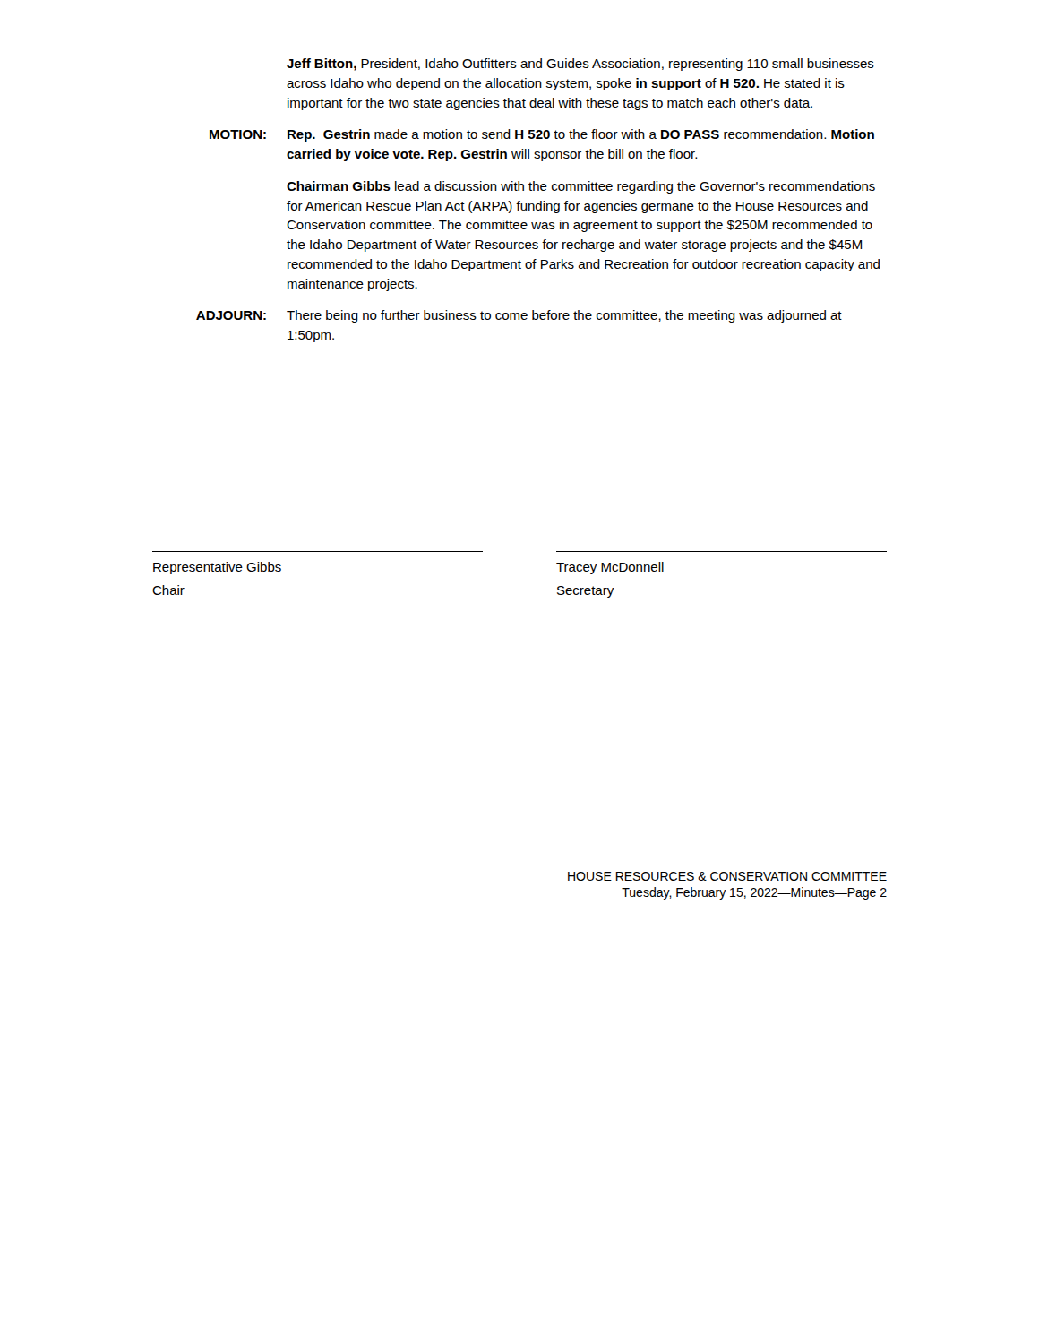Jeff Bitton, President, Idaho Outfitters and Guides Association, representing 110 small businesses across Idaho who depend on the allocation system, spoke in support of H 520. He stated it is important for the two state agencies that deal with these tags to match each other's data.
MOTION:
Rep. Gestrin made a motion to send H 520 to the floor with a DO PASS recommendation. Motion carried by voice vote. Rep. Gestrin will sponsor the bill on the floor.
Chairman Gibbs lead a discussion with the committee regarding the Governor's recommendations for American Rescue Plan Act (ARPA) funding for agencies germane to the House Resources and Conservation committee. The committee was in agreement to support the $250M recommended to the Idaho Department of Water Resources for recharge and water storage projects and the $45M recommended to the Idaho Department of Parks and Recreation for outdoor recreation capacity and maintenance projects.
ADJOURN:
There being no further business to come before the committee, the meeting was adjourned at 1:50pm.
Representative Gibbs
Chair
Tracey McDonnell
Secretary
HOUSE RESOURCES & CONSERVATION COMMITTEE
Tuesday, February 15, 2022—Minutes—Page 2